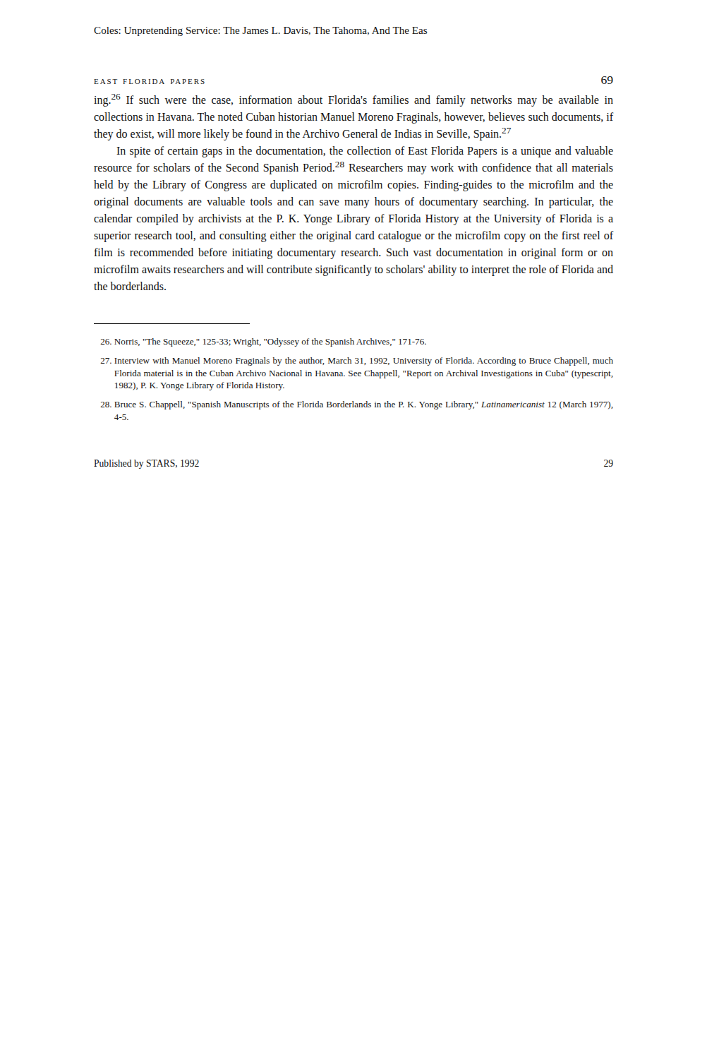Coles: Unpretending Service: The James L. Davis, The Tahoma, And The Eas
East Florida Papers 69
ing.26 If such were the case, information about Florida's families and family networks may be available in collections in Havana. The noted Cuban historian Manuel Moreno Fraginals, however, believes such documents, if they do exist, will more likely be found in the Archivo General de Indias in Seville, Spain.27
In spite of certain gaps in the documentation, the collection of East Florida Papers is a unique and valuable resource for scholars of the Second Spanish Period.28 Researchers may work with confidence that all materials held by the Library of Congress are duplicated on microfilm copies. Finding-guides to the microfilm and the original documents are valuable tools and can save many hours of documentary searching. In particular, the calendar compiled by archivists at the P. K. Yonge Library of Florida History at the University of Florida is a superior research tool, and consulting either the original card catalogue or the microfilm copy on the first reel of film is recommended before initiating documentary research. Such vast documentation in original form or on microfilm awaits researchers and will contribute significantly to scholars' ability to interpret the role of Florida and the borderlands.
Norris, "The Squeeze," 125-33; Wright, "Odyssey of the Spanish Archives," 171-76.
Interview with Manuel Moreno Fraginals by the author, March 31, 1992, University of Florida. According to Bruce Chappell, much Florida material is in the Cuban Archivo Nacional in Havana. See Chappell, "Report on Archival Investigations in Cuba" (typescript, 1982), P. K. Yonge Library of Florida History.
Bruce S. Chappell, "Spanish Manuscripts of the Florida Borderlands in the P. K. Yonge Library," Latinamericanist 12 (March 1977), 4-5.
Published by STARS, 1992 29